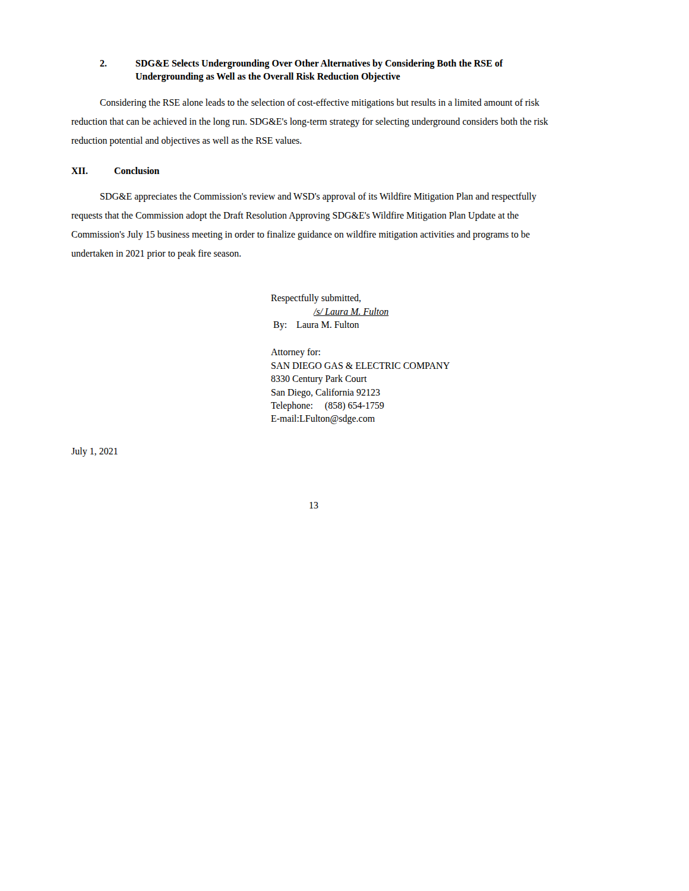2. SDG&E Selects Undergrounding Over Other Alternatives by Considering Both the RSE of Undergrounding as Well as the Overall Risk Reduction Objective
Considering the RSE alone leads to the selection of cost-effective mitigations but results in a limited amount of risk reduction that can be achieved in the long run. SDG&E's long-term strategy for selecting underground considers both the risk reduction potential and objectives as well as the RSE values.
XII. Conclusion
SDG&E appreciates the Commission's review and WSD's approval of its Wildfire Mitigation Plan and respectfully requests that the Commission adopt the Draft Resolution Approving SDG&E's Wildfire Mitigation Plan Update at the Commission's July 15 business meeting in order to finalize guidance on wildfire mitigation activities and programs to be undertaken in 2021 prior to peak fire season.
Respectfully submitted,
/s/ Laura M. Fulton
By: Laura M. Fulton
Attorney for:
SAN DIEGO GAS & ELECTRIC COMPANY
8330 Century Park Court
San Diego, California 92123
Telephone: (858) 654-1759
E-mail:LFulton@sdge.com
July 1, 2021
13